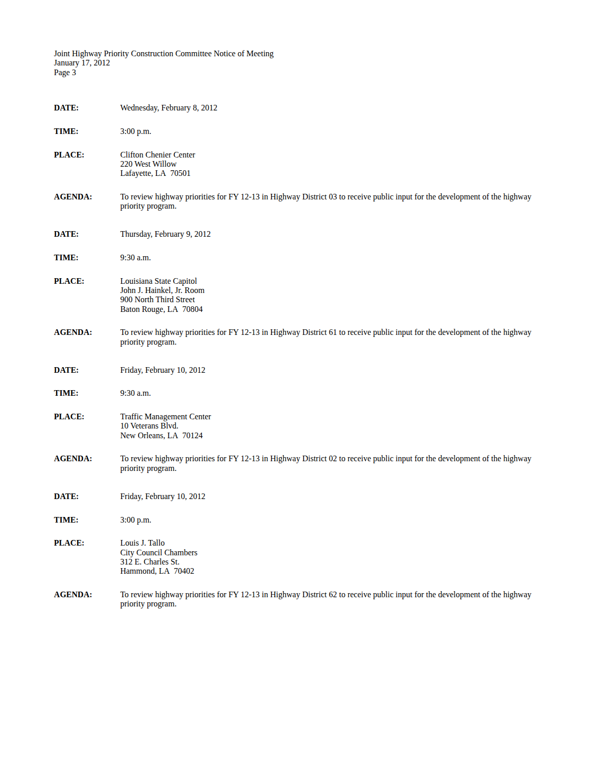Joint Highway Priority Construction Committee Notice of Meeting
January 17, 2012
Page 3
| DATE: | Wednesday, February 8, 2012 |
| TIME: | 3:00 p.m. |
| PLACE: | Clifton Chenier Center 220 West Willow Lafayette, LA 70501 |
| AGENDA: | To review highway priorities for FY 12-13 in Highway District 03 to receive public input for the development of the highway priority program. |
| DATE: | Thursday, February 9, 2012 |
| TIME: | 9:30 a.m. |
| PLACE: | Louisiana State Capitol John J. Hainkel, Jr. Room 900 North Third Street Baton Rouge, LA 70804 |
| AGENDA: | To review highway priorities for FY 12-13 in Highway District 61 to receive public input for the development of the highway priority program. |
| DATE: | Friday, February 10, 2012 |
| TIME: | 9:30 a.m. |
| PLACE: | Traffic Management Center 10 Veterans Blvd. New Orleans, LA 70124 |
| AGENDA: | To review highway priorities for FY 12-13 in Highway District 02 to receive public input for the development of the highway priority program. |
| DATE: | Friday, February 10, 2012 |
| TIME: | 3:00 p.m. |
| PLACE: | Louis J. Tallo City Council Chambers 312 E. Charles St. Hammond, LA 70402 |
| AGENDA: | To review highway priorities for FY 12-13 in Highway District 62 to receive public input for the development of the highway priority program. |